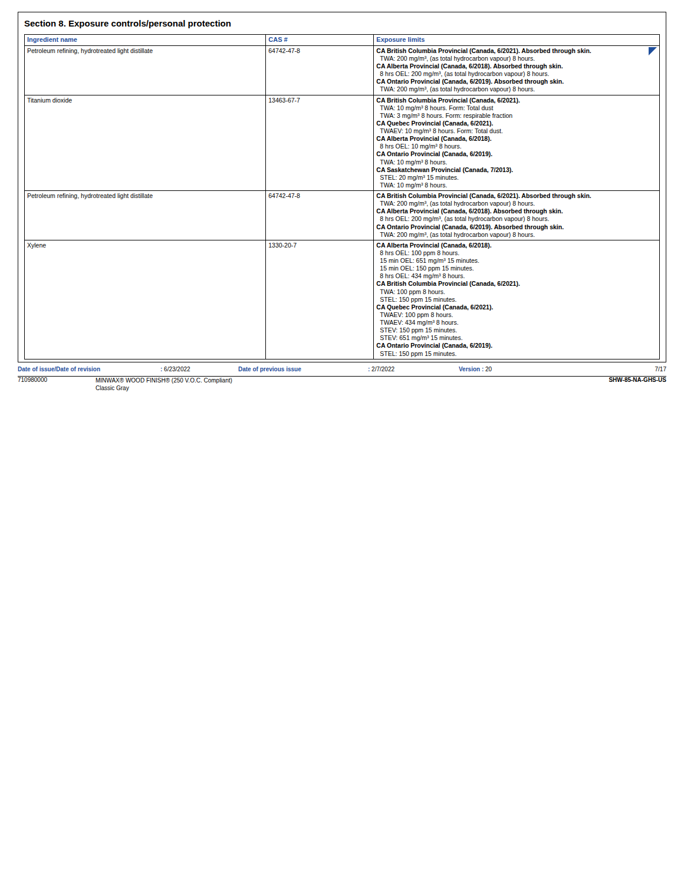Section 8. Exposure controls/personal protection
| Ingredient name | CAS # | Exposure limits |
| --- | --- | --- |
| Petroleum refining, hydrotreated light distillate | 64742-47-8 | CA British Columbia Provincial (Canada, 6/2021). Absorbed through skin. TWA: 200 mg/m³, (as total hydrocarbon vapour) 8 hours. CA Alberta Provincial (Canada, 6/2018). Absorbed through skin. 8 hrs OEL: 200 mg/m³, (as total hydrocarbon vapour) 8 hours. CA Ontario Provincial (Canada, 6/2019). Absorbed through skin. TWA: 200 mg/m³, (as total hydrocarbon vapour) 8 hours. |
| Titanium dioxide | 13463-67-7 | CA British Columbia Provincial (Canada, 6/2021). TWA: 10 mg/m³ 8 hours. Form: Total dust TWA: 3 mg/m³ 8 hours. Form: respirable fraction CA Quebec Provincial (Canada, 6/2021). TWAEV: 10 mg/m³ 8 hours. Form: Total dust. CA Alberta Provincial (Canada, 6/2018). 8 hrs OEL: 10 mg/m³ 8 hours. CA Ontario Provincial (Canada, 6/2019). TWA: 10 mg/m³ 8 hours. CA Saskatchewan Provincial (Canada, 7/2013). STEL: 20 mg/m³ 15 minutes. TWA: 10 mg/m³ 8 hours. |
| Petroleum refining, hydrotreated light distillate | 64742-47-8 | CA British Columbia Provincial (Canada, 6/2021). Absorbed through skin. TWA: 200 mg/m³, (as total hydrocarbon vapour) 8 hours. CA Alberta Provincial (Canada, 6/2018). Absorbed through skin. 8 hrs OEL: 200 mg/m³, (as total hydrocarbon vapour) 8 hours. CA Ontario Provincial (Canada, 6/2019). Absorbed through skin. TWA: 200 mg/m³, (as total hydrocarbon vapour) 8 hours. |
| Xylene | 1330-20-7 | CA Alberta Provincial (Canada, 6/2018). 8 hrs OEL: 100 ppm 8 hours. 15 min OEL: 651 mg/m³ 15 minutes. 15 min OEL: 150 ppm 15 minutes. 8 hrs OEL: 434 mg/m³ 8 hours. CA British Columbia Provincial (Canada, 6/2021). TWA: 100 ppm 8 hours. STEL: 150 ppm 15 minutes. CA Quebec Provincial (Canada, 6/2021). TWAEV: 100 ppm 8 hours. TWAEV: 434 mg/m³ 8 hours. STEV: 150 ppm 15 minutes. STEV: 651 mg/m³ 15 minutes. CA Ontario Provincial (Canada, 6/2019). STEL: 150 ppm 15 minutes. |
| Date of issue/Date of revision | : 6/23/2022 | Date of previous issue | : 2/7/2022 | Version : 20 | 7/17 |
| 710980000 | MINWAX® WOOD FINISH® (250 V.O.C. Compliant) Classic Gray | SHW-85-NA-GHS-US |